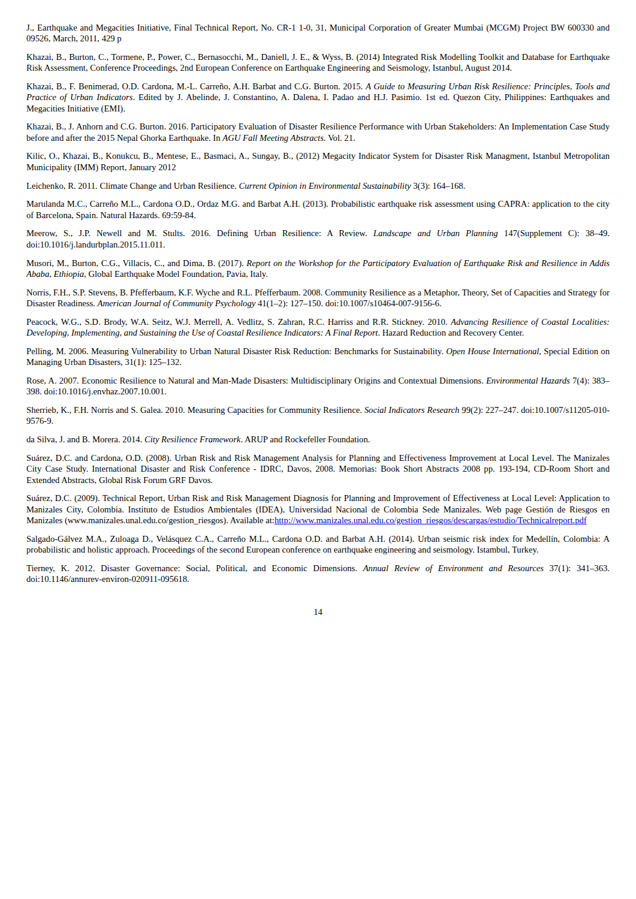J., Earthquake and Megacities Initiative, Final Technical Report, No. CR-1 1-0, 31, Municipal Corporation of Greater Mumbai (MCGM) Project BW 600330 and 09526, March, 2011, 429 p
Khazai, B., Burton, C., Tormene, P., Power, C., Bernasocchi, M., Daniell, J. E., & Wyss, B. (2014) Integrated Risk Modelling Toolkit and Database for Earthquake Risk Assessment, Conference Proceedings, 2nd European Conference on Earthquake Engineering and Seismology, Istanbul, August 2014.
Khazai, B., F. Benimerad, O.D. Cardona, M.-L. Carreño, A.H. Barbat and C.G. Burton. 2015. A Guide to Measuring Urban Risk Resilience: Principles, Tools and Practice of Urban Indicators. Edited by J. Abelinde, J. Constantino, A. Dalena, I. Padao and H.J. Pasimio. 1st ed. Quezon City, Philippines: Earthquakes and Megacities Initiative (EMI).
Khazai, B., J. Anhorn and C.G. Burton. 2016. Participatory Evaluation of Disaster Resilience Performance with Urban Stakeholders: An Implementation Case Study before and after the 2015 Nepal Ghorka Earthquake. In AGU Fall Meeting Abstracts. Vol. 21.
Kilic, O., Khazai, B., Konukcu, B., Mentese, E., Basmaci, A., Sungay, B., (2012) Megacity Indicator System for Disaster Risk Managment, Istanbul Metropolitan Municipality (IMM) Report, January 2012
Leichenko, R. 2011. Climate Change and Urban Resilience. Current Opinion in Environmental Sustainability 3(3): 164–168.
Marulanda M.C., Carreño M.L., Cardona O.D., Ordaz M.G. and Barbat A.H. (2013). Probabilistic earthquake risk assessment using CAPRA: application to the city of Barcelona, Spain. Natural Hazards. 69:59-84.
Meerow, S., J.P. Newell and M. Stults. 2016. Defining Urban Resilience: A Review. Landscape and Urban Planning 147(Supplement C): 38–49. doi:10.1016/j.landurbplan.2015.11.011.
Musori, M., Burton, C.G., Villacis, C., and Dima, B. (2017). Report on the Workshop for the Participatory Evaluation of Earthquake Risk and Resilience in Addis Ababa, Ethiopia, Global Earthquake Model Foundation, Pavia, Italy.
Norris, F.H., S.P. Stevens, B. Pfefferbaum, K.F. Wyche and R.L. Pfefferbaum. 2008. Community Resilience as a Metaphor, Theory, Set of Capacities and Strategy for Disaster Readiness. American Journal of Community Psychology 41(1–2): 127–150. doi:10.1007/s10464-007-9156-6.
Peacock, W.G., S.D. Brody, W.A. Seitz, W.J. Merrell, A. Vedlitz, S. Zahran, R.C. Harriss and R.R. Stickney. 2010. Advancing Resilience of Coastal Localities: Developing, Implementing, and Sustaining the Use of Coastal Resilience Indicators: A Final Report. Hazard Reduction and Recovery Center.
Pelling, M. 2006. Measuring Vulnerability to Urban Natural Disaster Risk Reduction: Benchmarks for Sustainability. Open House International, Special Edition on Managing Urban Disasters, 31(1): 125–132.
Rose, A. 2007. Economic Resilience to Natural and Man-Made Disasters: Multidisciplinary Origins and Contextual Dimensions. Environmental Hazards 7(4): 383–398. doi:10.1016/j.envhaz.2007.10.001.
Sherrieb, K., F.H. Norris and S. Galea. 2010. Measuring Capacities for Community Resilience. Social Indicators Research 99(2): 227–247. doi:10.1007/s11205-010-9576-9.
da Silva, J. and B. Morera. 2014. City Resilience Framework. ARUP and Rockefeller Foundation.
Suárez, D.C. and Cardona, O.D. (2008). Urban Risk and Risk Management Analysis for Planning and Effectiveness Improvement at Local Level. The Manizales City Case Study. International Disaster and Risk Conference - IDRC, Davos, 2008. Memorias: Book Short Abstracts 2008 pp. 193-194, CD-Room Short and Extended Abstracts, Global Risk Forum GRF Davos.
Suárez, D.C. (2009). Technical Report, Urban Risk and Risk Management Diagnosis for Planning and Improvement of Effectiveness at Local Level: Application to Manizales City, Colombia. Instituto de Estudios Ambientales (IDEA), Universidad Nacional de Colombia Sede Manizales. Web page Gestión de Riesgos en Manizales (www.manizales.unal.edu.co/gestion_riesgos). Available at:http://www.manizales.unal.edu.co/gestion_riesgos/descargas/estudio/Technicalreport.pdf
Salgado-Gálvez M.A., Zuloaga D., Velásquez C.A., Carreño M.L., Cardona O.D. and Barbat A.H. (2014). Urban seismic risk index for Medellín, Colombia: A probabilistic and holistic approach. Proceedings of the second European conference on earthquake engineering and seismology. Istambul, Turkey.
Tierney, K. 2012. Disaster Governance: Social, Political, and Economic Dimensions. Annual Review of Environment and Resources 37(1): 341–363. doi:10.1146/annurev-environ-020911-095618.
14